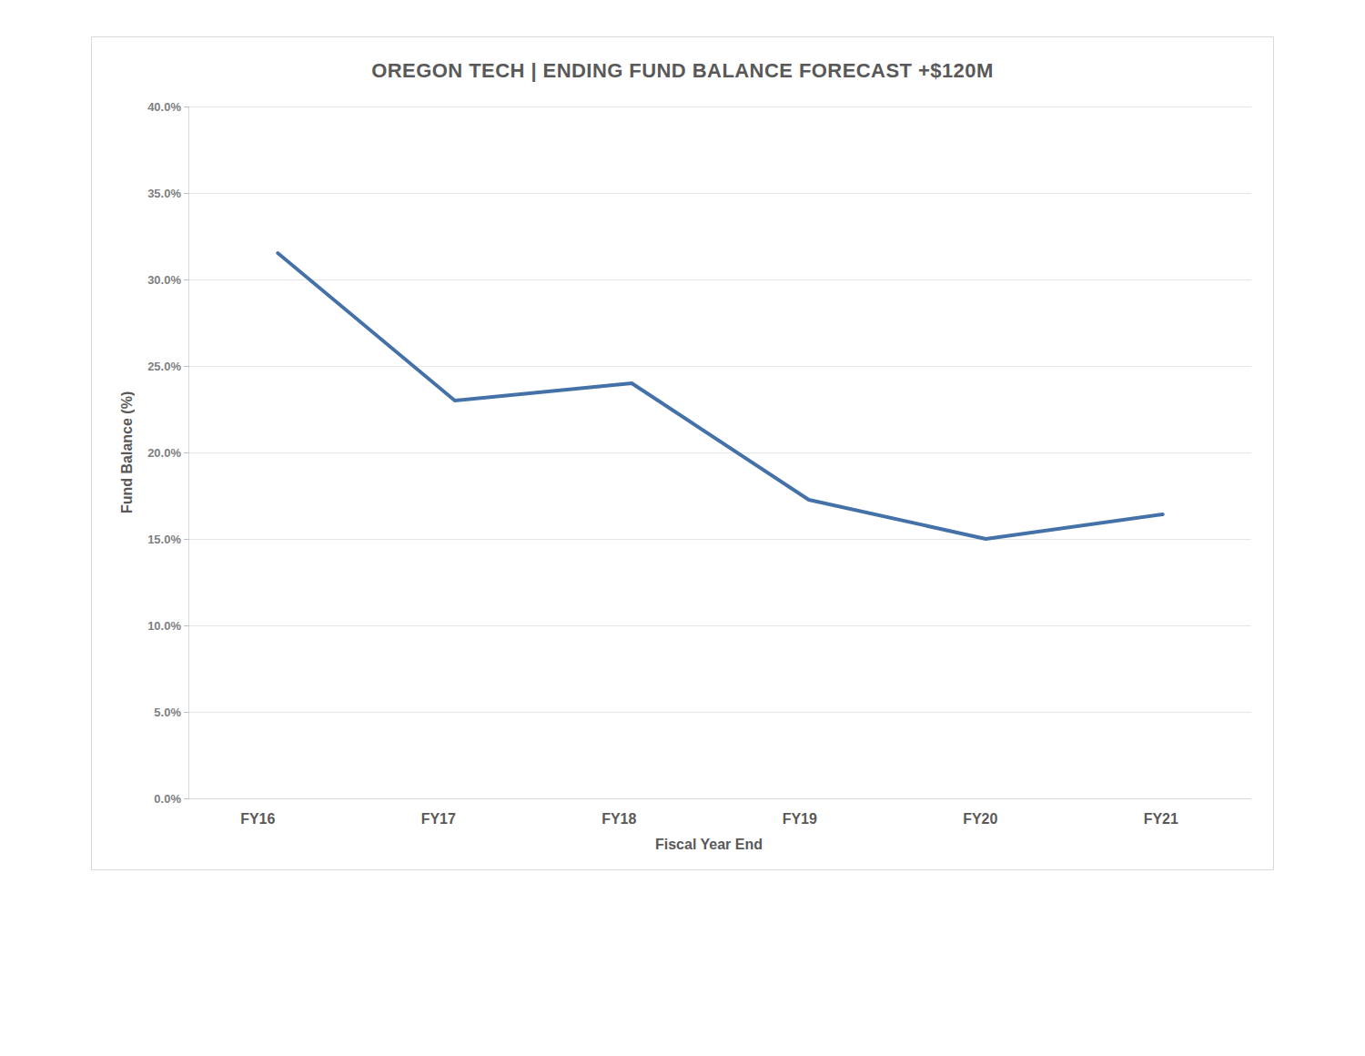Oregon Tech | Ending Fund Balance Forecast +$120M
Fund Balance (%)
40.0% 35.0% 30.0% 25.0% 20.0% 15.0% 10.0% 5.0% 0.0%
FY16
FY17
FY18
FY19
FY20
FY21
Fiscal Year End